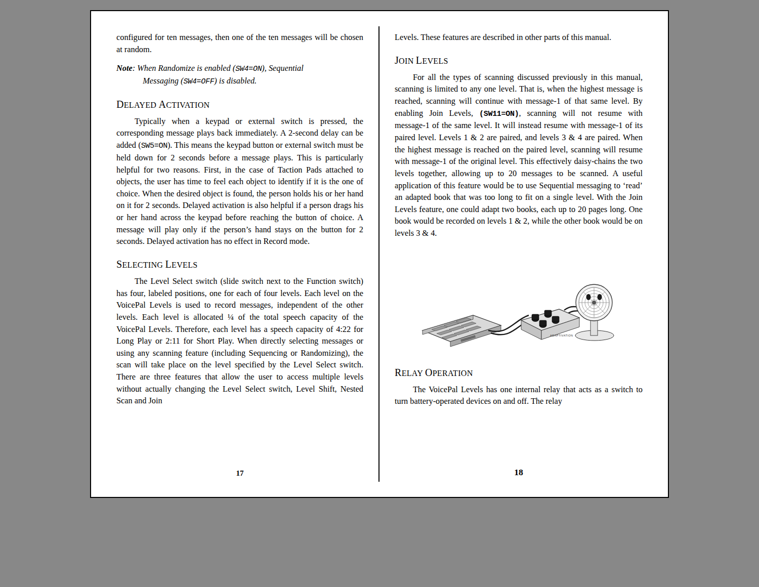configured for ten messages, then one of the ten messages will be chosen at random.
Note: When Randomize is enabled (SW4=ON), Sequential Messaging (SW4=OFF) is disabled.
DELAYED ACTIVATION
Typically when a keypad or external switch is pressed, the corresponding message plays back immediately. A 2-second delay can be added (SW5=ON). This means the keypad button or external switch must be held down for 2 seconds before a message plays. This is particularly helpful for two reasons. First, in the case of Taction Pads attached to objects, the user has time to feel each object to identify if it is the one of choice. When the desired object is found, the person holds his or her hand on it for 2 seconds. Delayed activation is also helpful if a person drags his or her hand across the keypad before reaching the button of choice. A message will play only if the person’s hand stays on the button for 2 seconds. Delayed activation has no effect in Record mode.
SELECTING LEVELS
The Level Select switch (slide switch next to the Function switch) has four, labeled positions, one for each of four levels. Each level on the VoicePal Levels is used to record messages, independent of the other levels. Each level is allocated ¼ of the total speech capacity of the VoicePal Levels. Therefore, each level has a speech capacity of 4:22 for Long Play or 2:11 for Short Play. When directly selecting messages or using any scanning feature (including Sequencing or Randomizing), the scan will take place on the level specified by the Level Select switch. There are three features that allow the user to access multiple levels without actually changing the Level Select switch, Level Shift, Nested Scan and Join
17
Levels. These features are described in other parts of this manual.
JOIN LEVELS
For all the types of scanning discussed previously in this manual, scanning is limited to any one level. That is, when the highest message is reached, scanning will continue with message-1 of that same level. By enabling Join Levels, (SW11=ON), scanning will not resume with message-1 of the same level. It will instead resume with message-1 of its paired level. Levels 1 & 2 are paired, and levels 3 & 4 are paired. When the highest message is reached on the paired level, scanning will resume with message-1 of the original level. This effectively daisy-chains the two levels together, allowing up to 20 messages to be scanned. A useful application of this feature would be to use Sequential messaging to ‘read’ an adapted book that was too long to fit on a single level. With the Join Levels feature, one could adapt two books, each up to 20 pages long. One book would be recorded on levels 1 & 2, while the other book would be on levels 3 & 4.
ADAPTIVATION
RELAY OPERATION
The VoicePal Levels has one internal relay that acts as a switch to turn battery-operated devices on and off. The relay
18